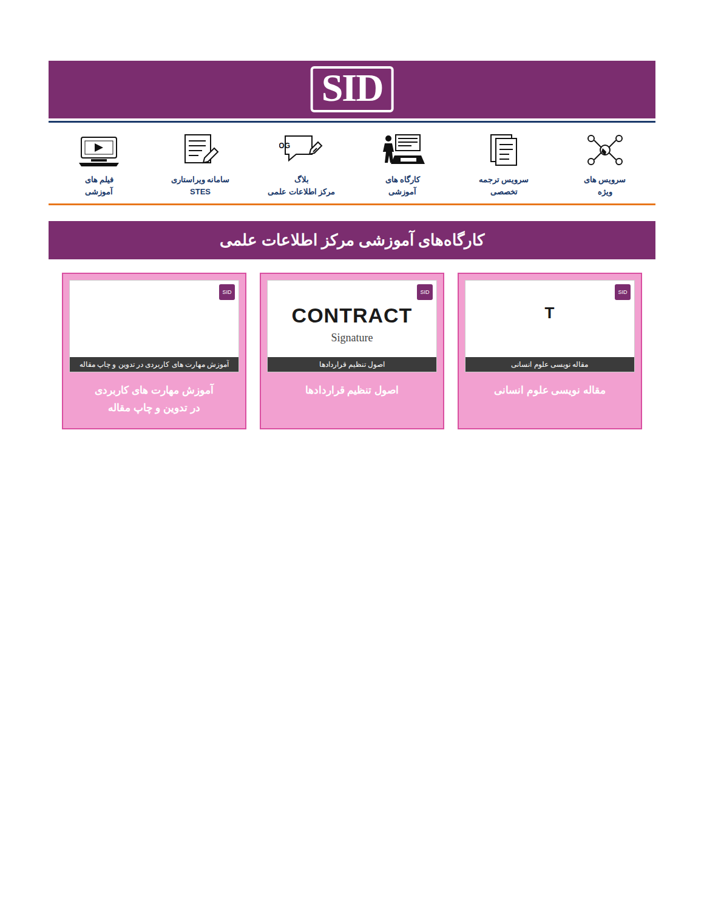SID
| سرویس های ویژه | سرویس ترجمه تخصصی | کارگاه های آموزشی | BLOG بلاگ مرکز اطلاعات علمی | سامانه ویراستاری STES | فیلم های آموزشی |
کارگاه‌های آموزشی مرکز اطلاعات علمی
| SID T مقاله نویسی علوم انسانی مقاله نویسی علوم انسانی | SID CONTRACT Signature اصول تنظیم قراردادها اصول تنظیم قراردادها | SID آموزش مهارت های کاربردی در تدوین و چاپ مقاله آموزش مهارت های کاربردی در تدوین و چاپ مقاله |